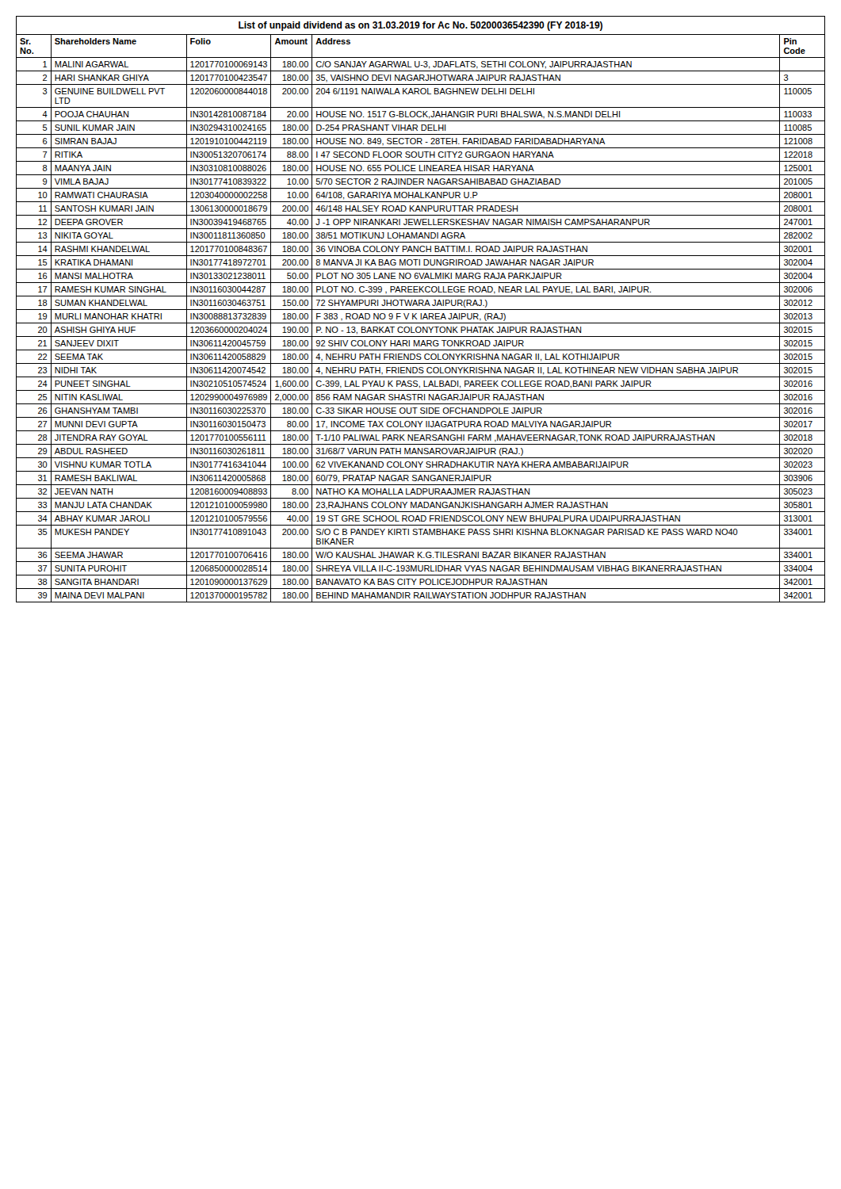List of unpaid dividend as on 31.03.2019 for Ac No. 50200036542390 (FY 2018-19)
| Sr. No. | Shareholders Name | Folio | Amount | Address | Pin Code |
| --- | --- | --- | --- | --- | --- |
| 1 | MALINI AGARWAL | 1201770100069143 | 180.00 | C/O SANJAY AGARWAL U-3, JDAFLATS, SETHI COLONY, JAIPURRAJASTHAN | |
| 2 | HARI SHANKAR GHIYA | 1201770100423547 | 180.00 | 35, VAISHNO DEVI NAGARJHOTWARA JAIPUR RAJASTHAN | 3 |
| 3 | GENUINE BUILDWELL PVT LTD | 1202060000844018 | 200.00 | 204 6/1191 NAIWALA KAROL BAGHNEW DELHI DELHI | 110005 |
| 4 | POOJA CHAUHAN | IN30142810087184 | 20.00 | HOUSE NO. 1517 G-BLOCK,JAHANGIR PURI BHALSWA, N.S.MANDI DELHI | 110033 |
| 5 | SUNIL KUMAR JAIN | IN30294310024165 | 180.00 | D-254 PRASHANT VIHAR DELHI | 110085 |
| 6 | SIMRAN BAJAJ | 1201910100442119 | 180.00 | HOUSE NO. 849, SECTOR - 28TEH. FARIDABAD FARIDABADHARYANA | 121008 |
| 7 | RITIKA | IN30051320706174 | 88.00 | I 47 SECOND FLOOR SOUTH CITY2 GURGAON HARYANA | 122018 |
| 8 | MAANYA JAIN | IN30310810088026 | 180.00 | HOUSE NO. 655 POLICE LINEAREA HISAR HARYANA | 125001 |
| 9 | VIMLA BAJAJ | IN30177410839322 | 10.00 | 5/70 SECTOR 2 RAJINDER NAGARSAHIBABAD GHAZIABAD | 201005 |
| 10 | RAMWATI CHAURASIA | 1203040000002258 | 10.00 | 64/108, GARARIYA MOHALKANPUR U.P | 208001 |
| 11 | SANTOSH KUMARI JAIN | 1306130000018679 | 200.00 | 46/148 HALSEY ROAD KANPURUTTAR PRADESH | 208001 |
| 12 | DEEPA GROVER | IN30039419468765 | 40.00 | J -1 OPP NIRANKARI JEWELLERSKESHAV NAGAR NIMAISH CAMPSAHARANPUR | 247001 |
| 13 | NIKITA GOYAL | IN30011811360850 | 180.00 | 38/51 MOTIKUNJ LOHAMANDI AGRA | 282002 |
| 14 | RASHMI KHANDELWAL | 1201770100848367 | 180.00 | 36 VINOBA COLONY PANCH BATTIM.I. ROAD JAIPUR RAJASTHAN | 302001 |
| 15 | KRATIKA DHAMANI | IN30177418972701 | 200.00 | 8 MANVA JI KA BAG MOTI DUNGRIROAD JAWAHAR NAGAR JAIPUR | 302004 |
| 16 | MANSI MALHOTRA | IN30133021238011 | 50.00 | PLOT NO 305 LANE NO 6VALMIKI MARG RAJA PARKJAIPUR | 302004 |
| 17 | RAMESH KUMAR SINGHAL | IN30116030044287 | 180.00 | PLOT NO. C-399 , PAREEKCOLLEGE ROAD, NEAR LAL PAYUE, LAL BARI, JAIPUR. | 302006 |
| 18 | SUMAN KHANDELWAL | IN30116030463751 | 150.00 | 72 SHYAMPURI JHOTWARA JAIPUR(RAJ.) | 302012 |
| 19 | MURLI MANOHAR KHATRI | IN30088813732839 | 180.00 | F 383 , ROAD NO 9 F V K IAREA JAIPUR, (RAJ) | 302013 |
| 20 | ASHISH GHIYA HUF | 1203660000204024 | 190.00 | P. NO - 13, BARKAT COLONYTONK PHATAK JAIPUR RAJASTHAN | 302015 |
| 21 | SANJEEV DIXIT | IN30611420045759 | 180.00 | 92 SHIV COLONY HARI MARG TONKROAD JAIPUR | 302015 |
| 22 | SEEMA TAK | IN30611420058829 | 180.00 | 4, NEHRU PATH FRIENDS COLONYKRISHNA NAGAR II, LAL KOTHIJAIPUR | 302015 |
| 23 | NIDHI TAK | IN30611420074542 | 180.00 | 4, NEHRU PATH, FRIENDS COLONYKRISHNA NAGAR II, LAL KOTHINEAR NEW VIDHAN SABHA JAIPUR | 302015 |
| 24 | PUNEET SINGHAL | IN30210510574524 | 1,600.00 | C-399, LAL PYAU K PASS, LALBADI, PAREEK COLLEGE ROAD,BANI PARK JAIPUR | 302016 |
| 25 | NITIN KASLIWAL | 1202990004976989 | 2,000.00 | 856 RAM NAGAR SHASTRI NAGARJAIPUR RAJASTHAN | 302016 |
| 26 | GHANSHYAM TAMBI | IN30116030225370 | 180.00 | C-33 SIKAR HOUSE OUT SIDE OFCHANDPOLE JAIPUR | 302016 |
| 27 | MUNNI DEVI GUPTA | IN30116030150473 | 80.00 | 17, INCOME TAX COLONY IIJAGATPURA ROAD MALVIYA NAGARJAIPUR | 302017 |
| 28 | JITENDRA RAY GOYAL | 1201770100556111 | 180.00 | T-1/10 PALIWAL PARK NEARSANGHI FARM ,MAHAVEERNAGAR,TONK ROAD JAIPURRAJASTHAN | 302018 |
| 29 | ABDUL RASHEED | IN30116030261811 | 180.00 | 31/68/7 VARUN PATH MANSAROVARJAIPUR (RAJ.) | 302020 |
| 30 | VISHNU KUMAR TOTLA | IN30177416341044 | 100.00 | 62 VIVEKANAND COLONY SHRADHAKUTIR NAYA KHERA AMBABARIJAIPUR | 302023 |
| 31 | RAMESH BAKLIWAL | IN30611420005868 | 180.00 | 60/79, PRATAP NAGAR SANGANERJAIPUR | 303906 |
| 32 | JEEVAN NATH | 1208160009408893 | 8.00 | NATHO KA MOHALLA LADPURAAJMER RAJASTHAN | 305023 |
| 33 | MANJU LATA CHANDAK | 1201210100059980 | 180.00 | 23,RAJHANS COLONY MADANGANJKISHANGARH AJMER RAJASTHAN | 305801 |
| 34 | ABHAY KUMAR JAROLI | 1201210100579556 | 40.00 | 19 ST GRE SCHOOL ROAD FRIENDSCOLONY NEW BHUPALPURA UDAIPURRAJASTHAN | 313001 |
| 35 | MUKESH PANDEY | IN30177410891043 | 200.00 | S/O C B PANDEY KIRTI STAMBHAKE PASS SHRI KISHNA BLOKNAGAR PARISAD KE PASS WARD NO40 BIKANER | 334001 |
| 36 | SEEMA JHAWAR | 1201770100706416 | 180.00 | W/O KAUSHAL JHAWAR K.G.TILESRANI BAZAR BIKANER RAJASTHAN | 334001 |
| 37 | SUNITA PUROHIT | 1206850000028514 | 180.00 | SHREYA VILLA II-C-193MURLIDHAR VYAS NAGAR BEHINDMAUSAM VIBHAG BIKANERRAJASTHAN | 334004 |
| 38 | SANGITA BHANDARI | 1201090000137629 | 180.00 | BANAVATO KA BAS CITY POLICEJODHPUR RAJASTHAN | 342001 |
| 39 | MAINA DEVI MALPANI | 1201370000195782 | 180.00 | BEHIND MAHAMANDIR RAILWAYSTATION JODHPUR RAJASTHAN | 342001 |